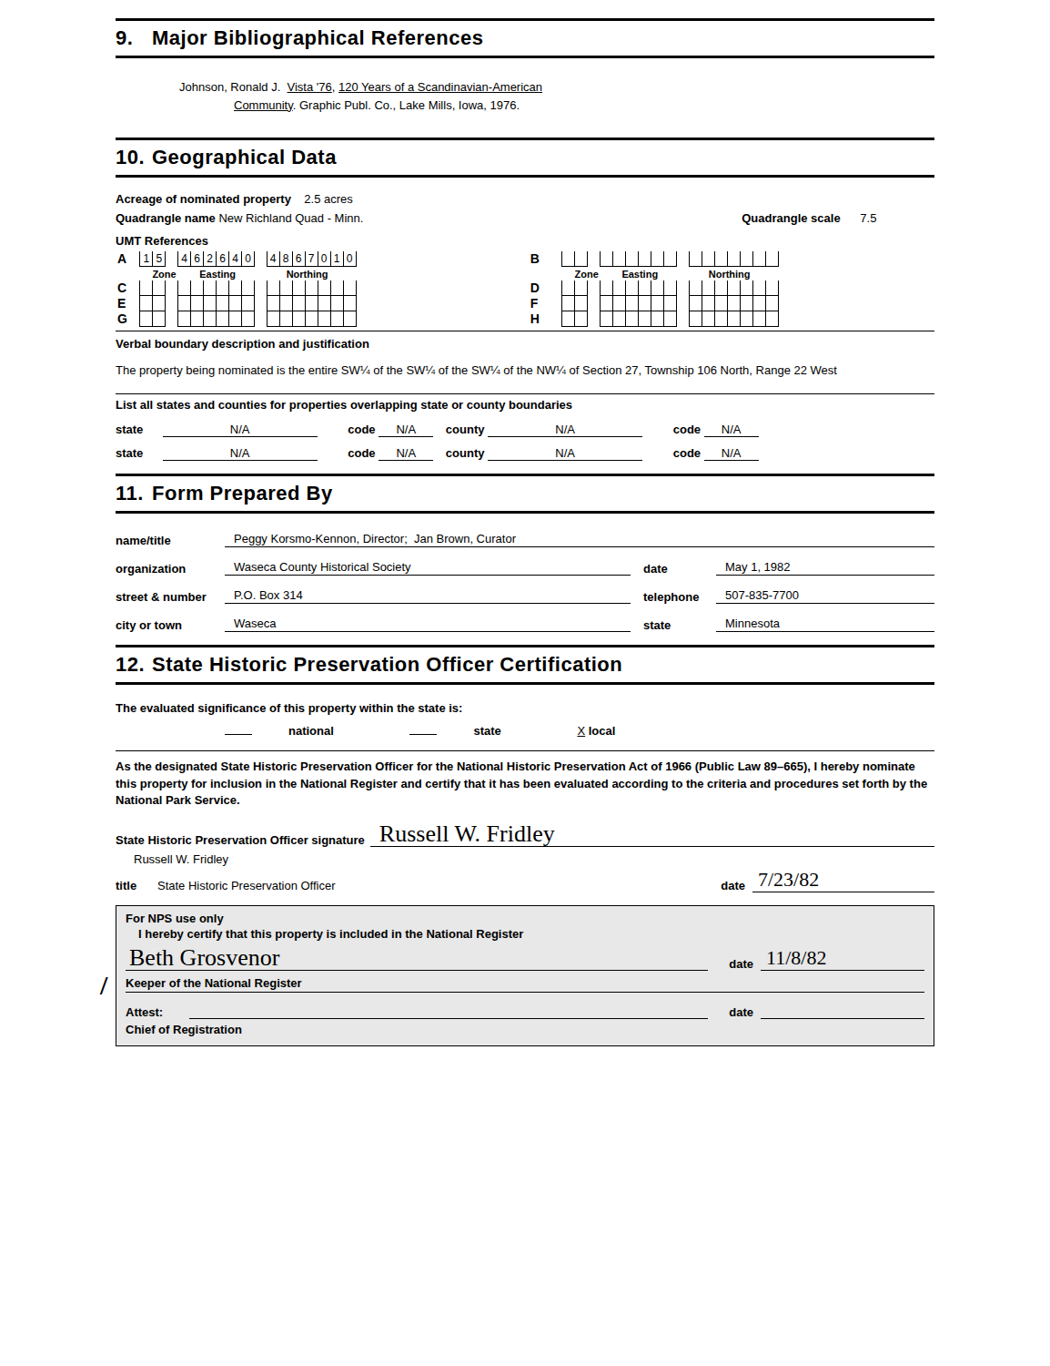9. Major Bibliographical References
Johnson, Ronald J. Vista '76, 120 Years of a Scandinavian-American
Community. Graphic Publ. Co., Lake Mills, Iowa, 1976.
10. Geographical Data
Acreage of nominated property 2.5 acres
Quadrangle name New Richland Quad - Minn. Quadrangle scale 7.5
UMT References
| A | 1 5 4 6 2 6 4 0 4 8 6 7 0 1 0 | B | |
| | Zone Easting Northing | | Zone Easting Northing |
| C | | D | |
| E | | F | |
| G | | H | |
Verbal boundary description and justification
The property being nominated is the entire SW¼ of the SW¼ of the SW¼ of the NW¼ of Section 27, Township 106 North, Range 22 West
List all states and counties for properties overlapping state or county boundaries
state N/A code N/A county N/A code N/A
state N/A code N/A county N/A code N/A
11. Form Prepared By
name/title Peggy Korsmo-Kennon, Director; Jan Brown, Curator
organization Waseca County Historical Society date May 1, 1982
street & number P.O. Box 314 telephone 507-835-7700
city or town Waseca state Minnesota
12. State Historic Preservation Officer Certification
The evaluated significance of this property within the state is:
national state X local
As the designated State Historic Preservation Officer for the National Historic Preservation Act of 1966 (Public Law 89–665), I hereby nominate this property for inclusion in the National Register and certify that it has been evaluated according to the criteria and procedures set forth by the National Park Service.
State Historic Preservation Officer signature Russell W. Fridley
Russell W. Fridley
title State Historic Preservation Officer date 7/23/82
For NPS use only
I hereby certify that this property is included in the National Register
Beth Grosvenor date 11/8/82
/ Keeper of the National Register
Attest: date
Chief of Registration